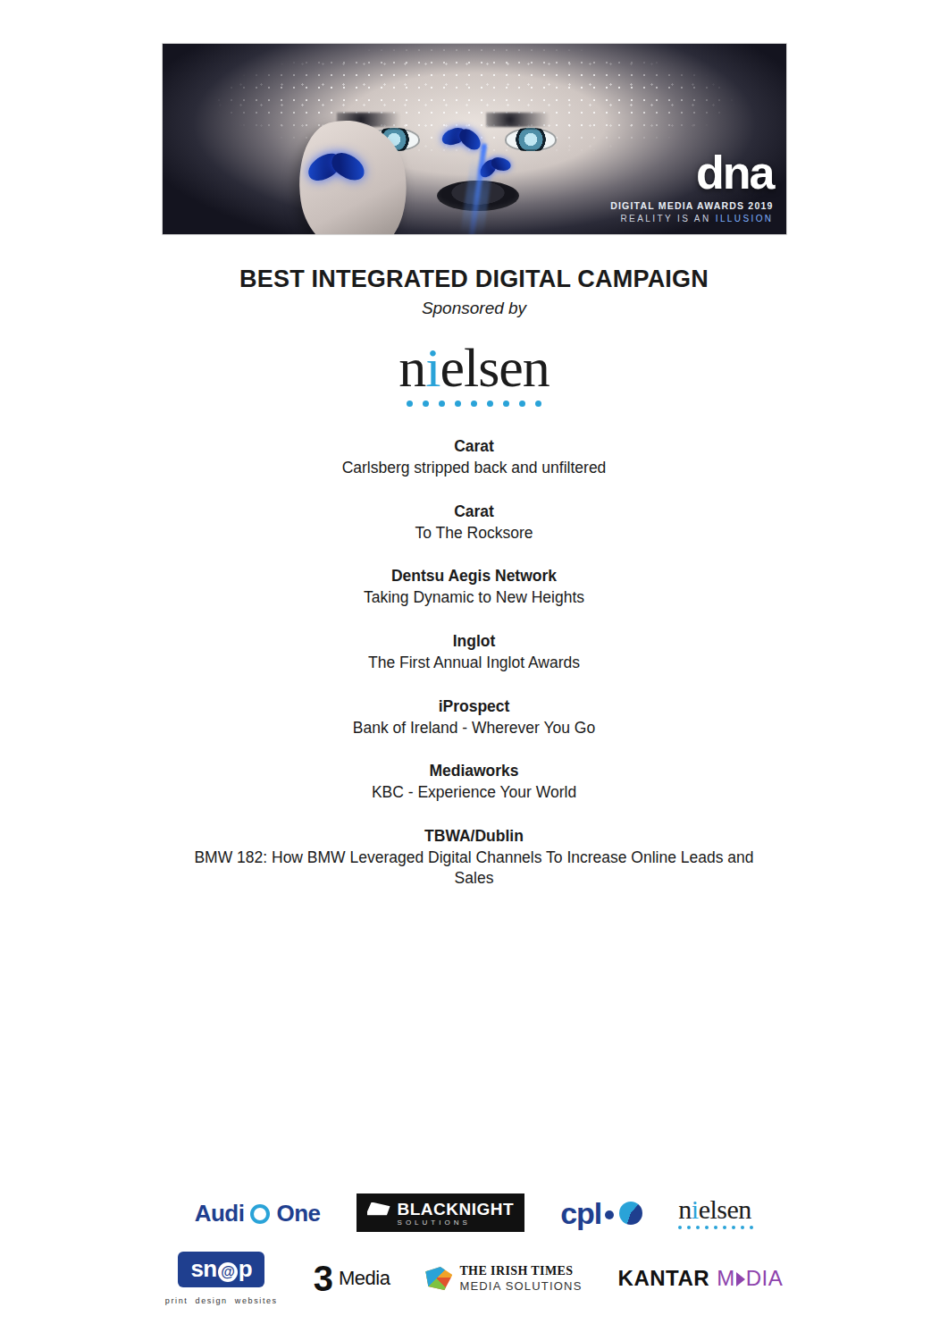dna
DIGITAL MEDIA AWARDS 2019
REALITY IS AN ILLUSION
BEST INTEGRATED DIGITAL CAMPAIGN
Sponsored by
nielsen
Carat
Carlsberg stripped back and unfiltered
Carat
To The Rocksore
Dentsu Aegis Network
Taking Dynamic to New Heights
Inglot
The First Annual Inglot Awards
iProspect
Bank of Ireland - Wherever You Go
Mediaworks
KBC - Experience Your World
TBWA/Dublin
BMW 182: How BMW Leveraged Digital Channels To Increase Online Leads and Sales
Audi One
BLACKNIGHTSOLUTIONS
cpl
nielsen
sn@p print design websites
3 Media
THE IRISH TIMES MEDIA SOLUTIONS
KANTAR M DIA